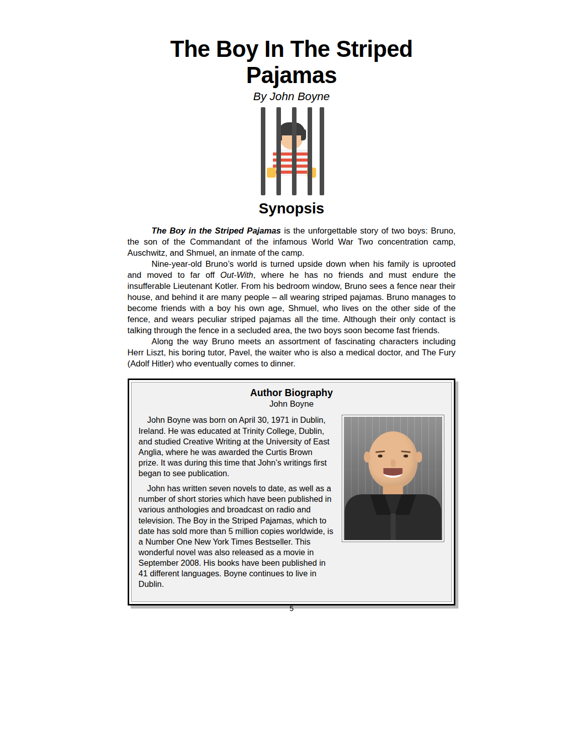The Boy In The Striped Pajamas
By John Boyne
Synopsis
The Boy in the Striped Pajamas is the unforgettable story of two boys: Bruno, the son of the Commandant of the infamous World War Two concentration camp, Auschwitz, and Shmuel, an inmate of the camp.
Nine-year-old Bruno’s world is turned upside down when his family is uprooted and moved to far off Out-With, where he has no friends and must endure the insufferable Lieutenant Kotler. From his bedroom window, Bruno sees a fence near their house, and behind it are many people – all wearing striped pajamas. Bruno manages to become friends with a boy his own age, Shmuel, who lives on the other side of the fence, and wears peculiar striped pajamas all the time. Although their only contact is talking through the fence in a secluded area, the two boys soon become fast friends.
Along the way Bruno meets an assortment of fascinating characters including Herr Liszt, his boring tutor, Pavel, the waiter who is also a medical doctor, and The Fury (Adolf Hitler) who eventually comes to dinner.
Author Biography
John Boyne
John Boyne was born on April 30, 1971 in Dublin, Ireland. He was educated at Trinity College, Dublin, and studied Creative Writing at the University of East Anglia, where he was awarded the Curtis Brown prize. It was during this time that John’s writings first began to see publication.
John has written seven novels to date, as well as a number of short stories which have been published in various anthologies and broadcast on radio and television. The Boy in the Striped Pajamas, which to date has sold more than 5 million copies worldwide, is a Number One New York Times Bestseller. This wonderful novel was also released as a movie in September 2008. His books have been published in 41 different languages. Boyne continues to live in Dublin.
5